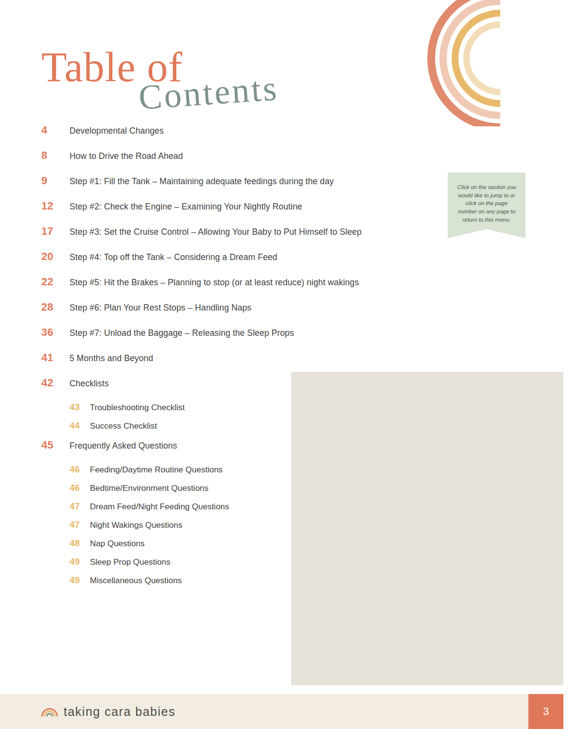Table of
Contents
Click on the section you would like to jump to or click on the page number on any page to return to this menu.
4 Developmental Changes
8 How to Drive the Road Ahead
9 Step #1: Fill the Tank – Maintaining adequate feedings during the day
12 Step #2: Check the Engine – Examining Your Nightly Routine
17 Step #3: Set the Cruise Control – Allowing Your Baby to Put Himself to Sleep
20 Step #4: Top off the Tank – Considering a Dream Feed
22 Step #5: Hit the Brakes – Planning to stop (or at least reduce) night wakings
28 Step #6: Plan Your Rest Stops – Handling Naps
36 Step #7: Unload the Baggage – Releasing the Sleep Props
415 Months and Beyond
42 Checklists
43 Troubleshooting Checklist
44 Success Checklist
45 Frequently Asked Questions
46 Feeding/Daytime Routine Questions
46 Bedtime/Environment Questions
47 Dream Feed/Night Feeding Questions
47 Night Wakings Questions
48 Nap Questions
49 Sleep Prop Questions
49 Miscellaneous Questions
taking cara babies
3